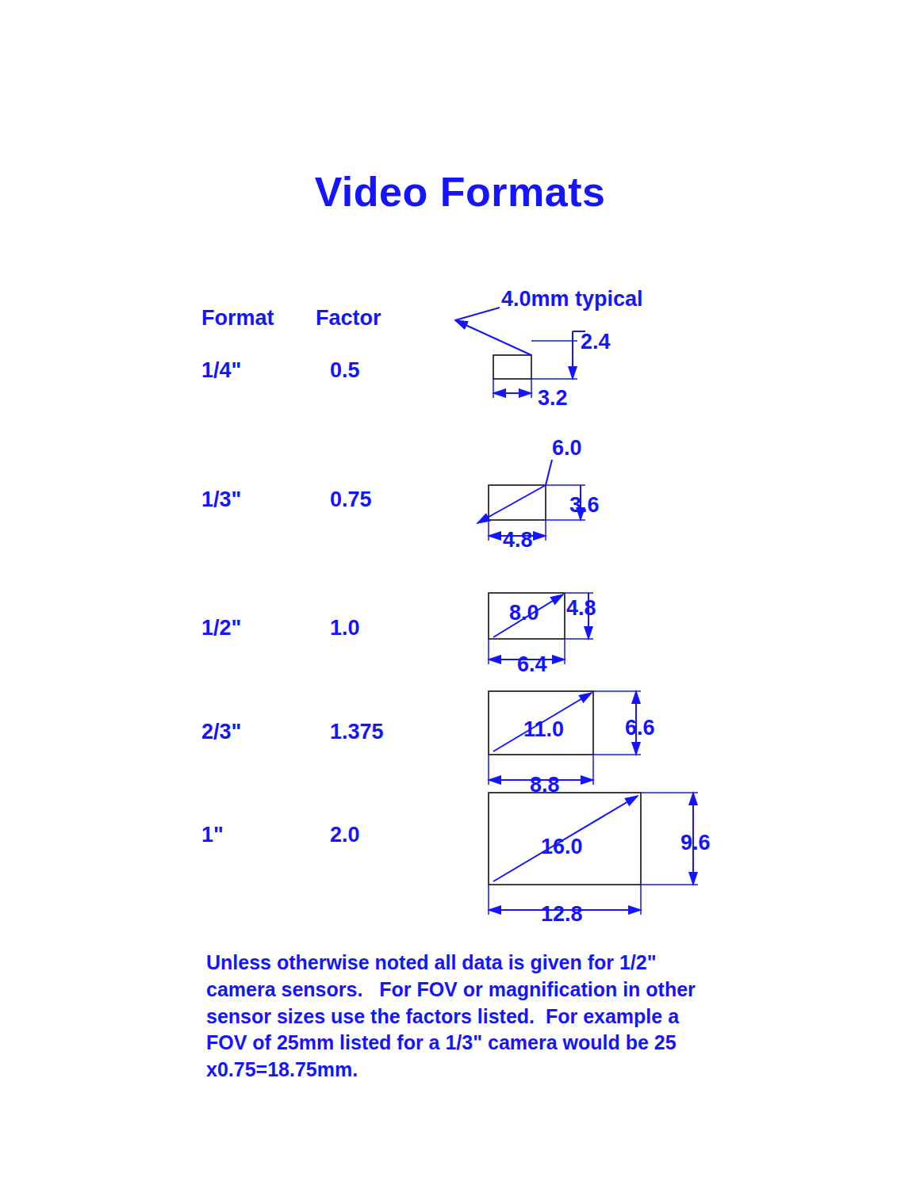Video Formats
Format
Factor
1/4"
0.5
1/3"
0.75
1/2"
1.0
2/3"
1.375
1"
2.0
4.0mm typical
2.4
3.2
6.0
3.6
4.8
8.0
4.8
6.4
11.0
6.6
8.8
16.0
9.6
12.8
Unless otherwise noted all data is given for 1/2" camera sensors. For FOV or magnification in other sensor sizes use the factors listed. For example a FOV of 25mm listed for a 1/3" camera would be 25 x0.75=18.75mm.